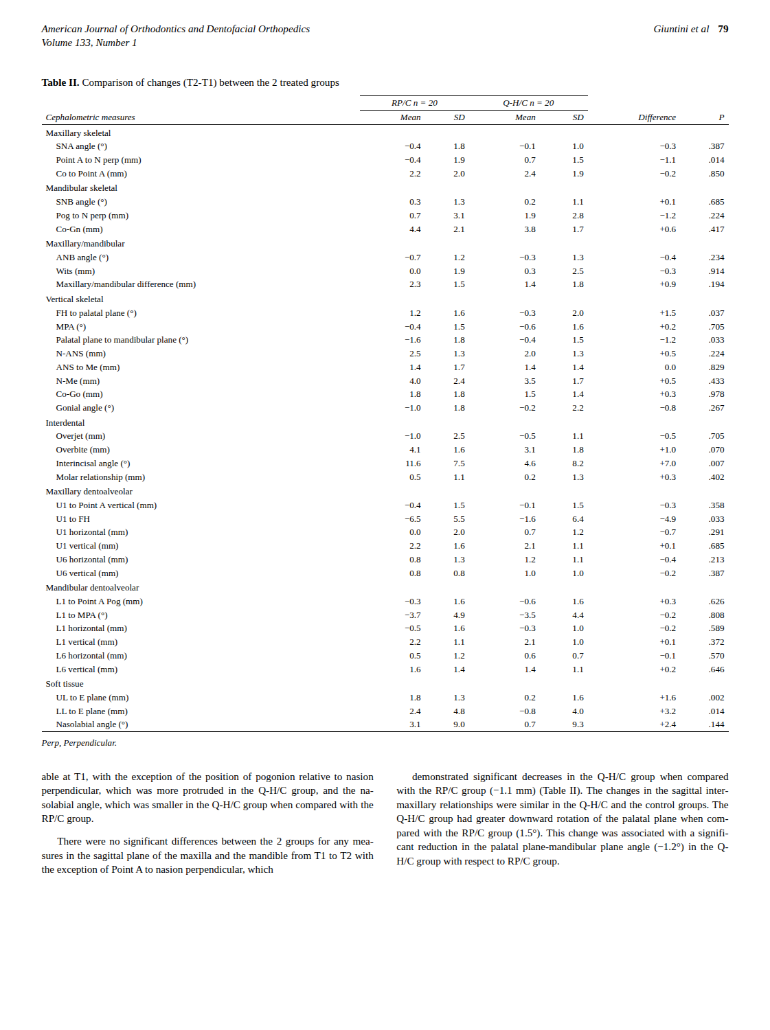American Journal of Orthodontics and Dentofacial Orthopedics
Volume 133, Number 1
Giuntini et al 79
Table II. Comparison of changes (T2-T1) between the 2 treated groups
| | RP/C n = 20 | Q-H/C n = 20 | | |
| --- | --- | --- | --- | --- |
| Cephalometric measures | Mean | SD | Mean | SD | Difference | P |
| Maxillary skeletal |
| SNA angle (°) | −0.4 | 1.8 | −0.1 | 1.0 | −0.3 | .387 |
| Point A to N perp (mm) | −0.4 | 1.9 | 0.7 | 1.5 | −1.1 | .014 |
| Co to Point A (mm) | 2.2 | 2.0 | 2.4 | 1.9 | −0.2 | .850 |
| Mandibular skeletal |
| SNB angle (°) | 0.3 | 1.3 | 0.2 | 1.1 | +0.1 | .685 |
| Pog to N perp (mm) | 0.7 | 3.1 | 1.9 | 2.8 | −1.2 | .224 |
| Co-Gn (mm) | 4.4 | 2.1 | 3.8 | 1.7 | +0.6 | .417 |
| Maxillary/mandibular |
| ANB angle (°) | −0.7 | 1.2 | −0.3 | 1.3 | −0.4 | .234 |
| Wits (mm) | 0.0 | 1.9 | 0.3 | 2.5 | −0.3 | .914 |
| Maxillary/mandibular difference (mm) | 2.3 | 1.5 | 1.4 | 1.8 | +0.9 | .194 |
| Vertical skeletal |
| FH to palatal plane (°) | 1.2 | 1.6 | −0.3 | 2.0 | +1.5 | .037 |
| MPA (°) | −0.4 | 1.5 | −0.6 | 1.6 | +0.2 | .705 |
| Palatal plane to mandibular plane (°) | −1.6 | 1.8 | −0.4 | 1.5 | −1.2 | .033 |
| N-ANS (mm) | 2.5 | 1.3 | 2.0 | 1.3 | +0.5 | .224 |
| ANS to Me (mm) | 1.4 | 1.7 | 1.4 | 1.4 | 0.0 | .829 |
| N-Me (mm) | 4.0 | 2.4 | 3.5 | 1.7 | +0.5 | .433 |
| Co-Go (mm) | 1.8 | 1.8 | 1.5 | 1.4 | +0.3 | .978 |
| Gonial angle (°) | −1.0 | 1.8 | −0.2 | 2.2 | −0.8 | .267 |
| Interdental |
| Overjet (mm) | −1.0 | 2.5 | −0.5 | 1.1 | −0.5 | .705 |
| Overbite (mm) | 4.1 | 1.6 | 3.1 | 1.8 | +1.0 | .070 |
| Interincisal angle (°) | 11.6 | 7.5 | 4.6 | 8.2 | +7.0 | .007 |
| Molar relationship (mm) | 0.5 | 1.1 | 0.2 | 1.3 | +0.3 | .402 |
| Maxillary dentoalveolar |
| U1 to Point A vertical (mm) | −0.4 | 1.5 | −0.1 | 1.5 | −0.3 | .358 |
| U1 to FH | −6.5 | 5.5 | −1.6 | 6.4 | −4.9 | .033 |
| U1 horizontal (mm) | 0.0 | 2.0 | 0.7 | 1.2 | −0.7 | .291 |
| U1 vertical (mm) | 2.2 | 1.6 | 2.1 | 1.1 | +0.1 | .685 |
| U6 horizontal (mm) | 0.8 | 1.3 | 1.2 | 1.1 | −0.4 | .213 |
| U6 vertical (mm) | 0.8 | 0.8 | 1.0 | 1.0 | −0.2 | .387 |
| Mandibular dentoalveolar |
| L1 to Point A Pog (mm) | −0.3 | 1.6 | −0.6 | 1.6 | +0.3 | .626 |
| L1 to MPA (°) | −3.7 | 4.9 | −3.5 | 4.4 | −0.2 | .808 |
| L1 horizontal (mm) | −0.5 | 1.6 | −0.3 | 1.0 | −0.2 | .589 |
| L1 vertical (mm) | 2.2 | 1.1 | 2.1 | 1.0 | +0.1 | .372 |
| L6 horizontal (mm) | 0.5 | 1.2 | 0.6 | 0.7 | −0.1 | .570 |
| L6 vertical (mm) | 1.6 | 1.4 | 1.4 | 1.1 | +0.2 | .646 |
| Soft tissue |
| UL to E plane (mm) | 1.8 | 1.3 | 0.2 | 1.6 | +1.6 | .002 |
| LL to E plane (mm) | 2.4 | 4.8 | −0.8 | 4.0 | +3.2 | .014 |
| Nasolabial angle (°) | 3.1 | 9.0 | 0.7 | 9.3 | +2.4 | .144 |
Perp, Perpendicular.
able at T1, with the exception of the position of pogonion relative to nasion perpendicular, which was more protruded in the Q-H/C group, and the nasolabial angle, which was smaller in the Q-H/C group when compared with the RP/C group.
There were no significant differences between the 2 groups for any measures in the sagittal plane of the maxilla and the mandible from T1 to T2 with the exception of Point A to nasion perpendicular, which
demonstrated significant decreases in the Q-H/C group when compared with the RP/C group (−1.1 mm) (Table II). The changes in the sagittal intermaxillary relationships were similar in the Q-H/C and the control groups. The Q-H/C group had greater downward rotation of the palatal plane when compared with the RP/C group (1.5°). This change was associated with a significant reduction in the palatal plane-mandibular plane angle (−1.2°) in the Q-H/C group with respect to RP/C group.